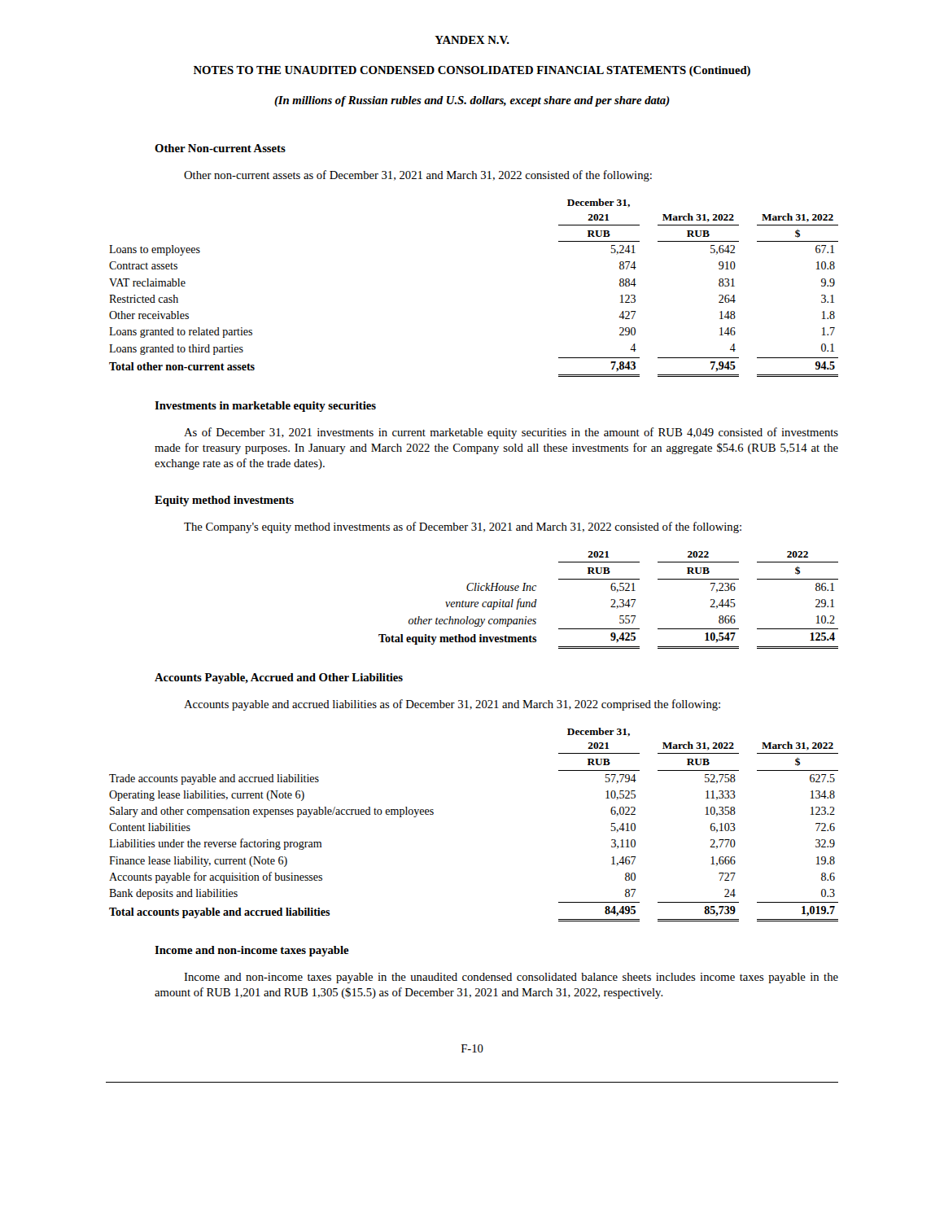YANDEX N.V.
NOTES TO THE UNAUDITED CONDENSED CONSOLIDATED FINANCIAL STATEMENTS (Continued)
(In millions of Russian rubles and U.S. dollars, except share and per share data)
Other Non-current Assets
Other non-current assets as of December 31, 2021 and March 31, 2022 consisted of the following:
| | | December 31, 2021 | | March 31, 2022 | | March 31, 2022 |
| | | RUB | | RUB | | $ |
| Loans to employees | | 5,241 | | 5,642 | | 67.1 |
| Contract assets | | 874 | | 910 | | 10.8 |
| VAT reclaimable | | 884 | | 831 | | 9.9 |
| Restricted cash | | 123 | | 264 | | 3.1 |
| Other receivables | | 427 | | 148 | | 1.8 |
| Loans granted to related parties | | 290 | | 146 | | 1.7 |
| Loans granted to third parties | | 4 | | 4 | | 0.1 |
| Total other non-current assets | | 7,843 | | 7,945 | | 94.5 |
Investments in marketable equity securities
As of December 31, 2021 investments in current marketable equity securities in the amount of RUB 4,049 consisted of investments made for treasury purposes. In January and March 2022 the Company sold all these investments for an aggregate $54.6 (RUB 5,514 at the exchange rate as of the trade dates).
Equity method investments
The Company's equity method investments as of December 31, 2021 and March 31, 2022 consisted of the following:
| | | 2021 | | 2022 | | 2022 |
| | | RUB | | RUB | | $ |
| ClickHouse Inc | | 6,521 | | 7,236 | | 86.1 |
| venture capital fund | | 2,347 | | 2,445 | | 29.1 |
| other technology companies | | 557 | | 866 | | 10.2 |
| Total equity method investments | | 9,425 | | 10,547 | | 125.4 |
Accounts Payable, Accrued and Other Liabilities
Accounts payable and accrued liabilities as of December 31, 2021 and March 31, 2022 comprised the following:
| | | December 31, 2021 | | March 31, 2022 | | March 31, 2022 |
| | | RUB | | RUB | | $ |
| Trade accounts payable and accrued liabilities | | 57,794 | | 52,758 | | 627.5 |
| Operating lease liabilities, current (Note 6) | | 10,525 | | 11,333 | | 134.8 |
| Salary and other compensation expenses payable/accrued to employees | | 6,022 | | 10,358 | | 123.2 |
| Content liabilities | | 5,410 | | 6,103 | | 72.6 |
| Liabilities under the reverse factoring program | | 3,110 | | 2,770 | | 32.9 |
| Finance lease liability, current (Note 6) | | 1,467 | | 1,666 | | 19.8 |
| Accounts payable for acquisition of businesses | | 80 | | 727 | | 8.6 |
| Bank deposits and liabilities | | 87 | | 24 | | 0.3 |
| Total accounts payable and accrued liabilities | | 84,495 | | 85,739 | | 1,019.7 |
Income and non-income taxes payable
Income and non-income taxes payable in the unaudited condensed consolidated balance sheets includes income taxes payable in the amount of RUB 1,201 and RUB 1,305 ($15.5) as of December 31, 2021 and March 31, 2022, respectively.
F-10